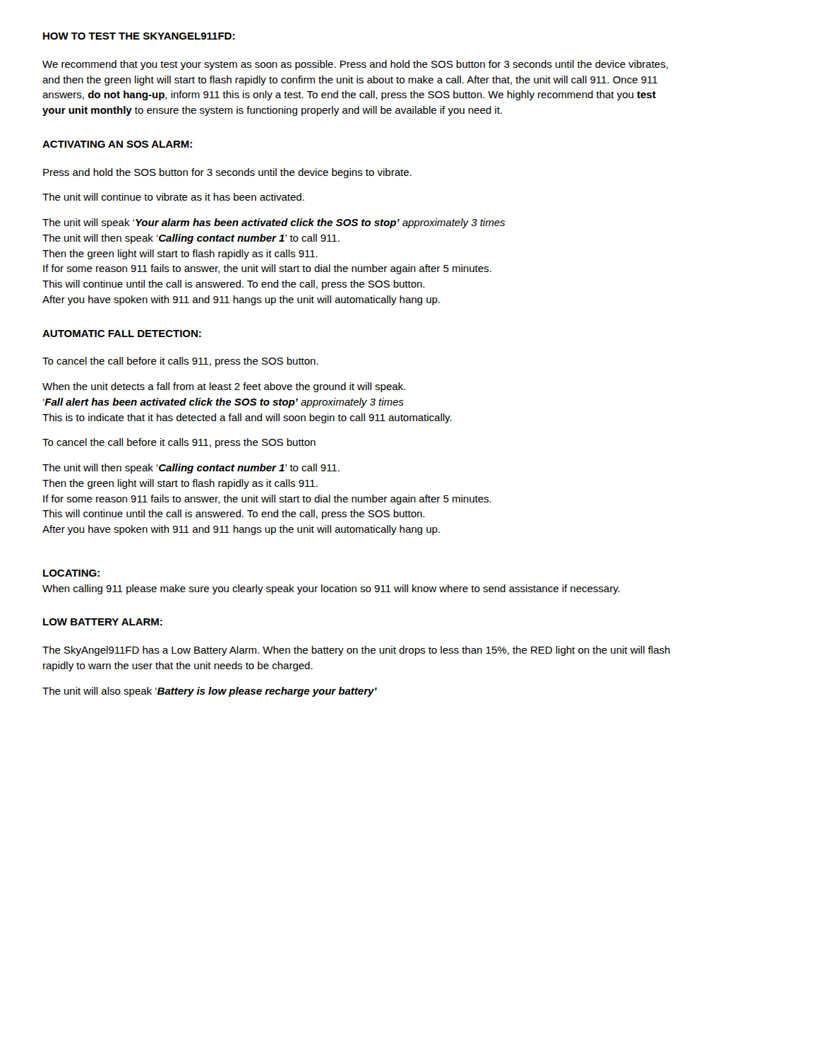How to test the SkyAngel911FD:
We recommend that you test your system as soon as possible. Press and hold the SOS button for 3 seconds until the device vibrates, and then the green light will start to flash rapidly to confirm the unit is about to make a call. After that, the unit will call 911. Once 911 answers, do not hang-up, inform 911 this is only a test. To end the call, press the SOS button. We highly recommend that you test your unit monthly to ensure the system is functioning properly and will be available if you need it.
Activating an SOS alarm:
Press and hold the SOS button for 3 seconds until the device begins to vibrate.
The unit will continue to vibrate as it has been activated.
The unit will speak ‘Your alarm has been activated click the SOS to stop’ approximately 3 times
The unit will then speak ‘Calling contact number 1’ to call 911.
Then the green light will start to flash rapidly as it calls 911.
If for some reason 911 fails to answer, the unit will start to dial the number again after 5 minutes.
This will continue until the call is answered. To end the call, press the SOS button.
After you have spoken with 911 and 911 hangs up the unit will automatically hang up.
Automatic fall detection:
To cancel the call before it calls 911, press the SOS button.
When the unit detects a fall from at least 2 feet above the ground it will speak.
‘Fall alert has been activated click the SOS to stop’ approximately 3 times
This is to indicate that it has detected a fall and will soon begin to call 911 automatically.
To cancel the call before it calls 911, press the SOS button
The unit will then speak ‘Calling contact number 1’ to call 911.
Then the green light will start to flash rapidly as it calls 911.
If for some reason 911 fails to answer, the unit will start to dial the number again after 5 minutes.
This will continue until the call is answered. To end the call, press the SOS button.
After you have spoken with 911 and 911 hangs up the unit will automatically hang up.
Locating:
When calling 911 please make sure you clearly speak your location so 911 will know where to send assistance if necessary.
Low battery alarm:
The SkyAngel911FD has a Low Battery Alarm. When the battery on the unit drops to less than 15%, the RED light on the unit will flash rapidly to warn the user that the unit needs to be charged.
The unit will also speak ‘Battery is low please recharge your battery’